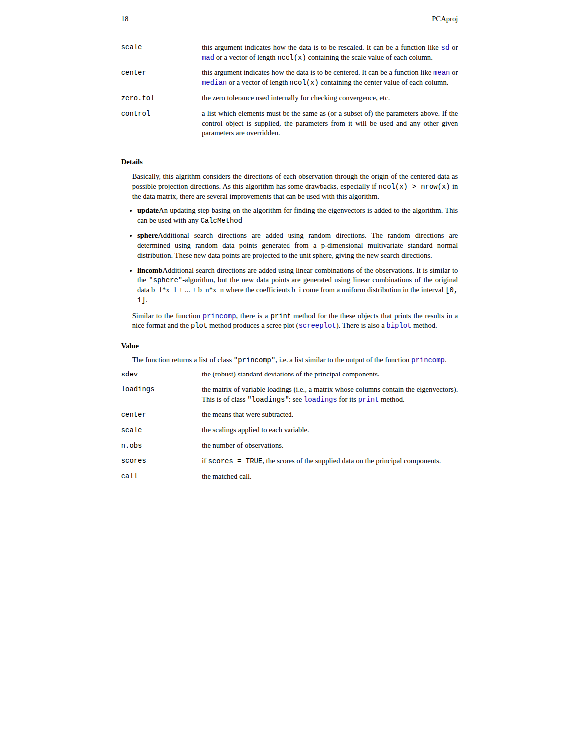18 PCAproj
scale
this argument indicates how the data is to be rescaled. It can be a function like sd or mad or a vector of length ncol(x) containing the scale value of each column.
center
this argument indicates how the data is to be centered. It can be a function like mean or median or a vector of length ncol(x) containing the center value of each column.
zero.tol
the zero tolerance used internally for checking convergence, etc.
control
a list which elements must be the same as (or a subset of) the parameters above. If the control object is supplied, the parameters from it will be used and any other given parameters are overridden.
Details
Basically, this algrithm considers the directions of each observation through the origin of the centered data as possible projection directions. As this algorithm has some drawbacks, especially if ncol(x) > nrow(x) in the data matrix, there are several improvements that can be used with this algorithm.
update An updating step basing on the algorithm for finding the eigenvectors is added to the algorithm. This can be used with any CalcMethod
sphere Additional search directions are added using random directions. The random directions are determined using random data points generated from a p-dimensional multivariate standard normal distribution. These new data points are projected to the unit sphere, giving the new search directions.
lincomb Additional search directions are added using linear combinations of the observations. It is similar to the "sphere"-algorithm, but the new data points are generated using linear combinations of the original data b_1*x_1 + ... + b_n*x_n where the coefficients b_i come from a uniform distribution in the interval [0, 1].
Similar to the function princomp, there is a print method for the these objects that prints the results in a nice format and the plot method produces a scree plot (screeplot). There is also a biplot method.
Value
The function returns a list of class "princomp", i.e. a list similar to the output of the function princomp.
sdev
the (robust) standard deviations of the principal components.
loadings
the matrix of variable loadings (i.e., a matrix whose columns contain the eigenvectors). This is of class "loadings": see loadings for its print method.
center
the means that were subtracted.
scale
the scalings applied to each variable.
n.obs
the number of observations.
scores
if scores = TRUE, the scores of the supplied data on the principal components.
call
the matched call.